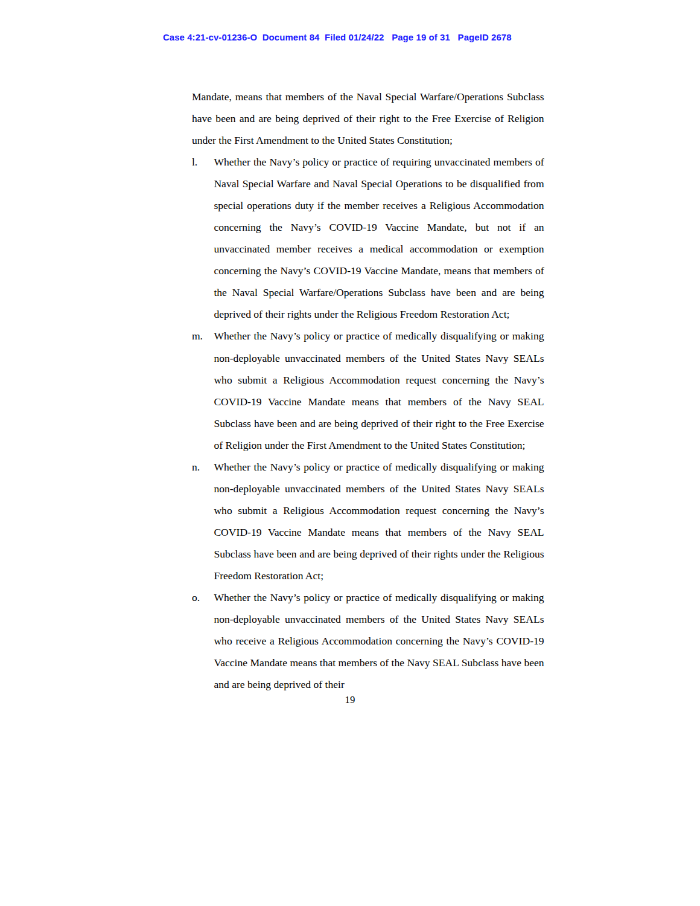Case 4:21-cv-01236-O Document 84 Filed 01/24/22 Page 19 of 31 PageID 2678
Mandate, means that members of the Naval Special Warfare/Operations Subclass have been and are being deprived of their right to the Free Exercise of Religion under the First Amendment to the United States Constitution;
l. Whether the Navy’s policy or practice of requiring unvaccinated members of Naval Special Warfare and Naval Special Operations to be disqualified from special operations duty if the member receives a Religious Accommodation concerning the Navy’s COVID-19 Vaccine Mandate, but not if an unvaccinated member receives a medical accommodation or exemption concerning the Navy’s COVID-19 Vaccine Mandate, means that members of the Naval Special Warfare/Operations Subclass have been and are being deprived of their rights under the Religious Freedom Restoration Act;
m. Whether the Navy’s policy or practice of medically disqualifying or making non-deployable unvaccinated members of the United States Navy SEALs who submit a Religious Accommodation request concerning the Navy’s COVID-19 Vaccine Mandate means that members of the Navy SEAL Subclass have been and are being deprived of their right to the Free Exercise of Religion under the First Amendment to the United States Constitution;
n. Whether the Navy’s policy or practice of medically disqualifying or making non-deployable unvaccinated members of the United States Navy SEALs who submit a Religious Accommodation request concerning the Navy’s COVID-19 Vaccine Mandate means that members of the Navy SEAL Subclass have been and are being deprived of their rights under the Religious Freedom Restoration Act;
o. Whether the Navy’s policy or practice of medically disqualifying or making non-deployable unvaccinated members of the United States Navy SEALs who receive a Religious Accommodation concerning the Navy’s COVID-19 Vaccine Mandate means that members of the Navy SEAL Subclass have been and are being deprived of their
19